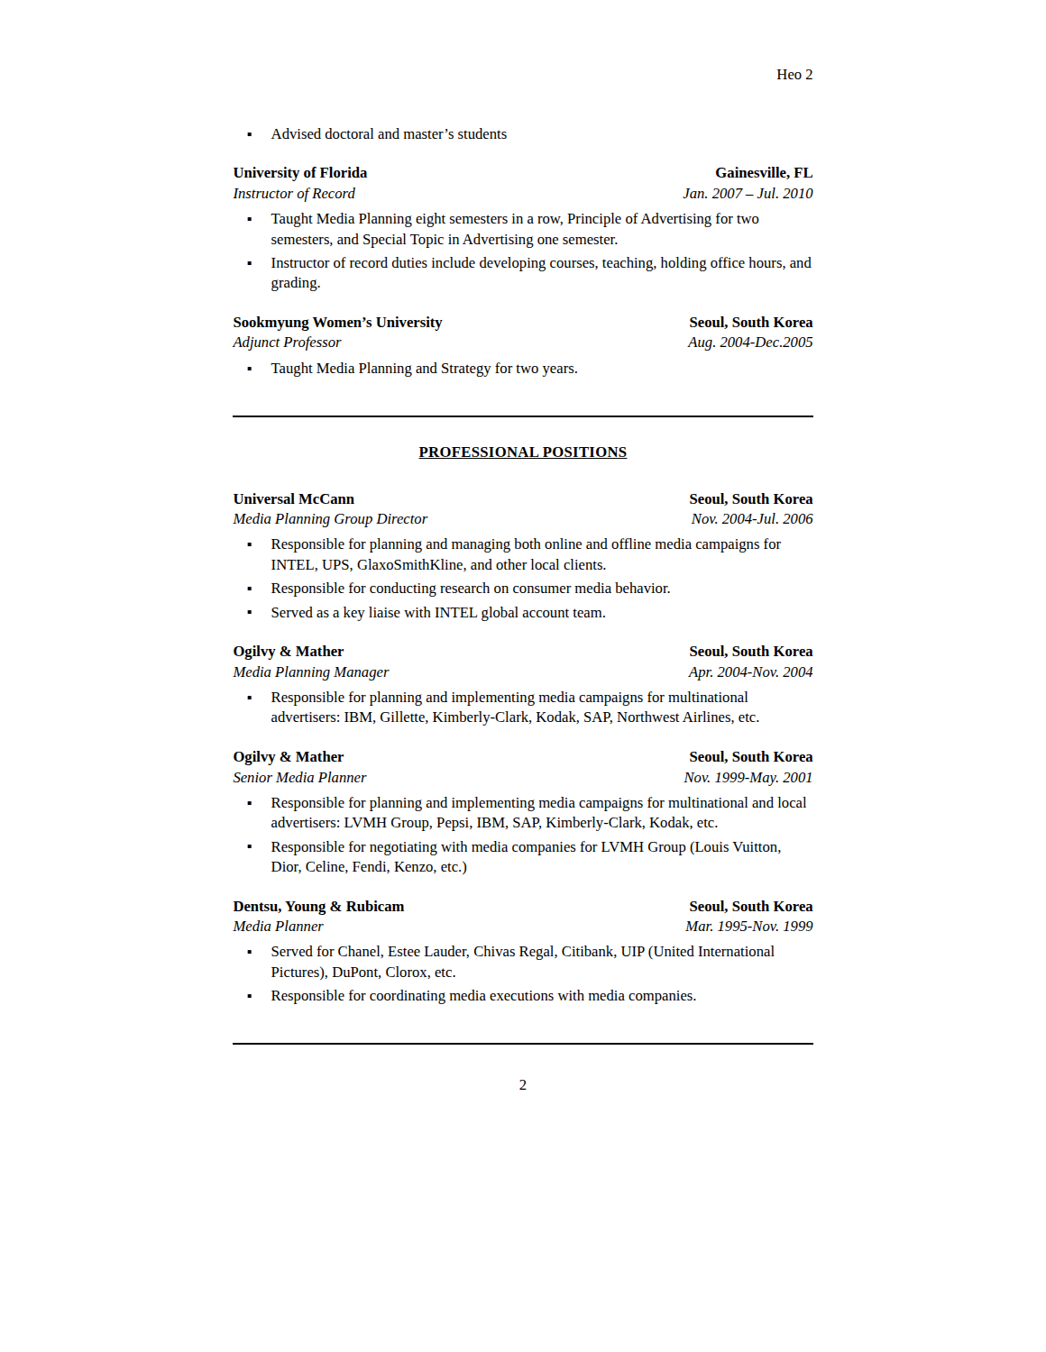Heo 2
Advised doctoral and master’s students
University of Florida Gainesville, FL
Instructor of Record Jan. 2007 – Jul. 2010
Taught Media Planning eight semesters in a row, Principle of Advertising for two semesters, and Special Topic in Advertising one semester.
Instructor of record duties include developing courses, teaching, holding office hours, and grading.
Sookmyung Women’s University Seoul, South Korea
Adjunct Professor Aug. 2004-Dec.2005
Taught Media Planning and Strategy for two years.
PROFESSIONAL POSITIONS
Universal McCann Seoul, South Korea
Media Planning Group Director Nov. 2004-Jul. 2006
Responsible for planning and managing both online and offline media campaigns for INTEL, UPS, GlaxoSmithKline, and other local clients.
Responsible for conducting research on consumer media behavior.
Served as a key liaise with INTEL global account team.
Ogilvy & Mather Seoul, South Korea
Media Planning Manager Apr. 2004-Nov. 2004
Responsible for planning and implementing media campaigns for multinational advertisers: IBM, Gillette, Kimberly-Clark, Kodak, SAP, Northwest Airlines, etc.
Ogilvy & Mather Seoul, South Korea
Senior Media Planner Nov. 1999-May. 2001
Responsible for planning and implementing media campaigns for multinational and local advertisers: LVMH Group, Pepsi, IBM, SAP, Kimberly-Clark, Kodak, etc.
Responsible for negotiating with media companies for LVMH Group (Louis Vuitton, Dior, Celine, Fendi, Kenzo, etc.)
Dentsu, Young & Rubicam Seoul, South Korea
Media Planner Mar. 1995-Nov. 1999
Served for Chanel, Estee Lauder, Chivas Regal, Citibank, UIP (United International Pictures), DuPont, Clorox, etc.
Responsible for coordinating media executions with media companies.
2